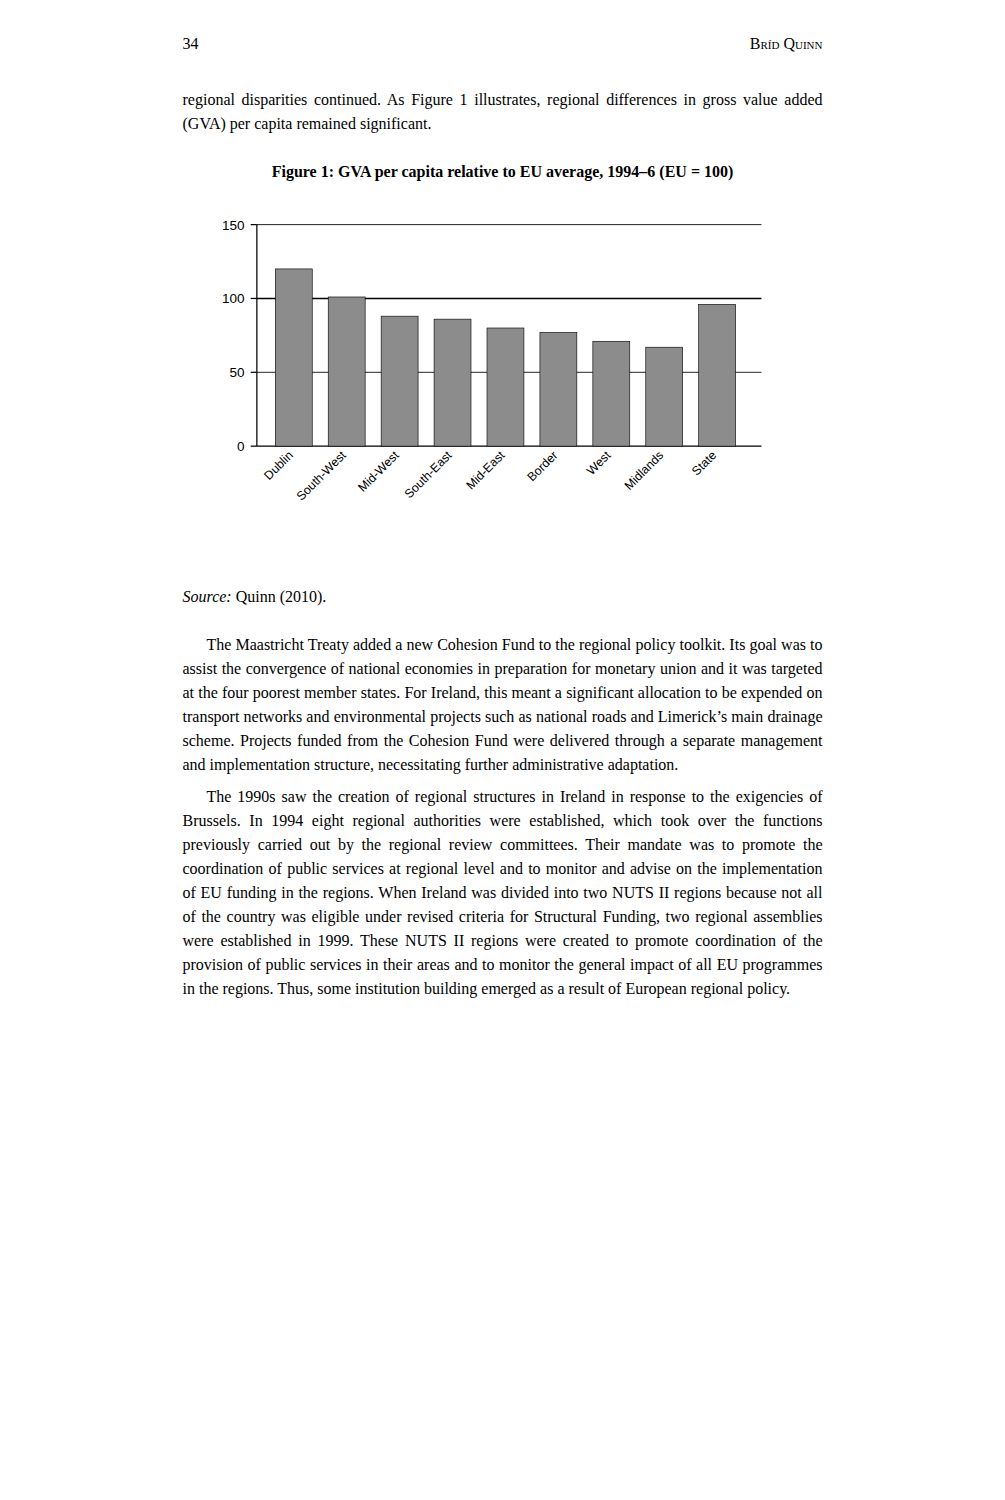34 Bríd Quinn
regional disparities continued. As Figure 1 illustrates, regional differences in gross value added (GVA) per capita remained significant.
Figure 1: GVA per capita relative to EU average, 1994–6 (EU = 100)
150 100 50 0 Dublin South-West Mid-West South-East Mid-East Border West Midlands State
Source: Quinn (2010).
The Maastricht Treaty added a new Cohesion Fund to the regional policy toolkit. Its goal was to assist the convergence of national economies in preparation for monetary union and it was targeted at the four poorest member states. For Ireland, this meant a significant allocation to be expended on transport networks and environmental projects such as national roads and Limerick’s main drainage scheme. Projects funded from the Cohesion Fund were delivered through a separate management and implementation structure, necessitating further administrative adaptation.
The 1990s saw the creation of regional structures in Ireland in response to the exigencies of Brussels. In 1994 eight regional authorities were established, which took over the functions previously carried out by the regional review committees. Their mandate was to promote the coordination of public services at regional level and to monitor and advise on the implementation of EU funding in the regions. When Ireland was divided into two NUTS II regions because not all of the country was eligible under revised criteria for Structural Funding, two regional assemblies were established in 1999. These NUTS II regions were created to promote coordination of the provision of public services in their areas and to monitor the general impact of all EU programmes in the regions. Thus, some institution building emerged as a result of European regional policy.